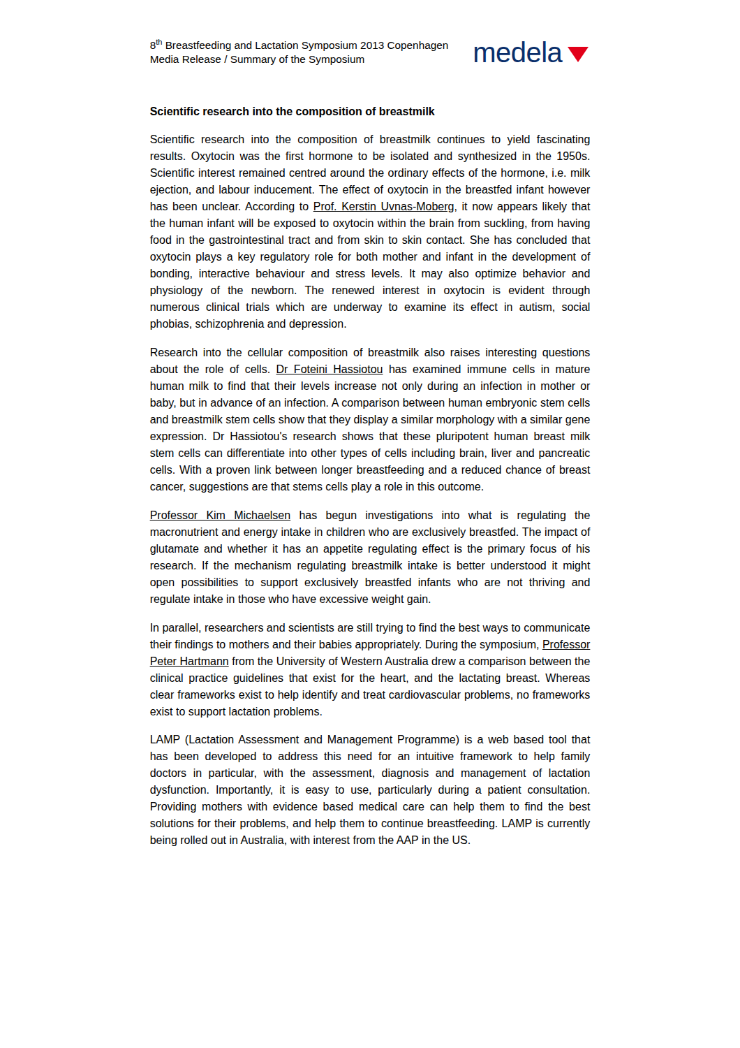8th Breastfeeding and Lactation Symposium 2013 Copenhagen
Media Release / Summary of the Symposium
medela
Scientific research into the composition of breastmilk
Scientific research into the composition of breastmilk continues to yield fascinating results. Oxytocin was the first hormone to be isolated and synthesized in the 1950s. Scientific interest remained centred around the ordinary effects of the hormone, i.e. milk ejection, and labour inducement. The effect of oxytocin in the breastfed infant however has been unclear. According to Prof. Kerstin Uvnas-Moberg, it now appears likely that the human infant will be exposed to oxytocin within the brain from suckling, from having food in the gastrointestinal tract and from skin to skin contact. She has concluded that oxytocin plays a key regulatory role for both mother and infant in the development of bonding, interactive behaviour and stress levels. It may also optimize behavior and physiology of the newborn. The renewed interest in oxytocin is evident through numerous clinical trials which are underway to examine its effect in autism, social phobias, schizophrenia and depression.
Research into the cellular composition of breastmilk also raises interesting questions about the role of cells. Dr Foteini Hassiotou has examined immune cells in mature human milk to find that their levels increase not only during an infection in mother or baby, but in advance of an infection. A comparison between human embryonic stem cells and breastmilk stem cells show that they display a similar morphology with a similar gene expression. Dr Hassiotou's research shows that these pluripotent human breast milk stem cells can differentiate into other types of cells including brain, liver and pancreatic cells. With a proven link between longer breastfeeding and a reduced chance of breast cancer, suggestions are that stems cells play a role in this outcome.
Professor Kim Michaelsen has begun investigations into what is regulating the macronutrient and energy intake in children who are exclusively breastfed. The impact of glutamate and whether it has an appetite regulating effect is the primary focus of his research. If the mechanism regulating breastmilk intake is better understood it might open possibilities to support exclusively breastfed infants who are not thriving and regulate intake in those who have excessive weight gain.
In parallel, researchers and scientists are still trying to find the best ways to communicate their findings to mothers and their babies appropriately. During the symposium, Professor Peter Hartmann from the University of Western Australia drew a comparison between the clinical practice guidelines that exist for the heart, and the lactating breast. Whereas clear frameworks exist to help identify and treat cardiovascular problems, no frameworks exist to support lactation problems.
LAMP (Lactation Assessment and Management Programme) is a web based tool that has been developed to address this need for an intuitive framework to help family doctors in particular, with the assessment, diagnosis and management of lactation dysfunction. Importantly, it is easy to use, particularly during a patient consultation. Providing mothers with evidence based medical care can help them to find the best solutions for their problems, and help them to continue breastfeeding. LAMP is currently being rolled out in Australia, with interest from the AAP in the US.